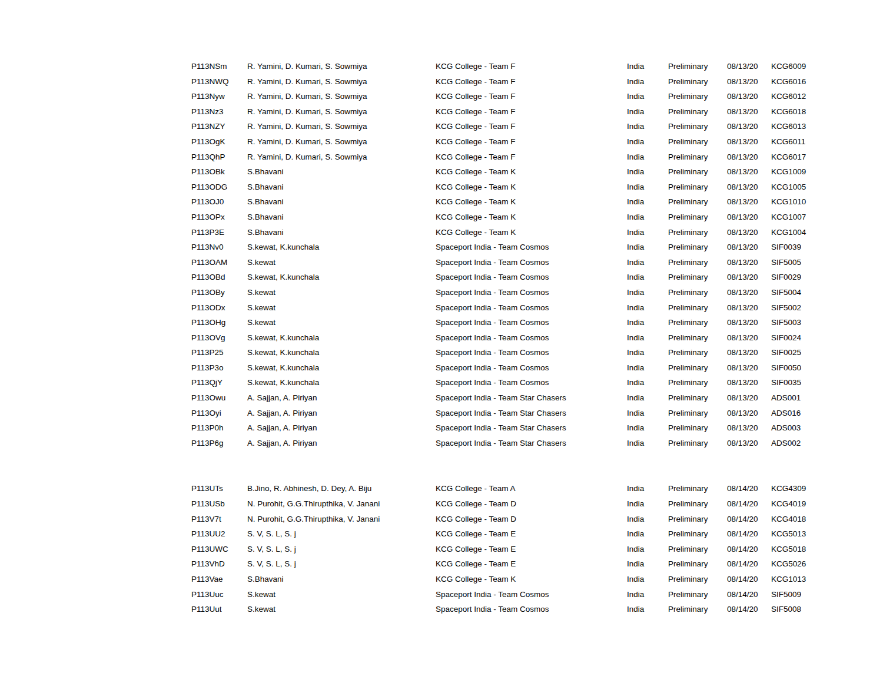| P113NSm | R. Yamini, D. Kumari, S. Sowmiya | KCG College - Team F | India | Preliminary | 08/13/20 | KCG6009 |
| P113NWQ | R. Yamini, D. Kumari, S. Sowmiya | KCG College - Team F | India | Preliminary | 08/13/20 | KCG6016 |
| P113Nyw | R. Yamini, D. Kumari, S. Sowmiya | KCG College - Team F | India | Preliminary | 08/13/20 | KCG6012 |
| P113Nz3 | R. Yamini, D. Kumari, S. Sowmiya | KCG College - Team F | India | Preliminary | 08/13/20 | KCG6018 |
| P113NZY | R. Yamini, D. Kumari, S. Sowmiya | KCG College - Team F | India | Preliminary | 08/13/20 | KCG6013 |
| P113OgK | R. Yamini, D. Kumari, S. Sowmiya | KCG College - Team F | India | Preliminary | 08/13/20 | KCG6011 |
| P113QhP | R. Yamini, D. Kumari, S. Sowmiya | KCG College - Team F | India | Preliminary | 08/13/20 | KCG6017 |
| P113OBk | S.Bhavani | KCG College - Team K | India | Preliminary | 08/13/20 | KCG1009 |
| P113ODG | S.Bhavani | KCG College - Team K | India | Preliminary | 08/13/20 | KCG1005 |
| P113OJ0 | S.Bhavani | KCG College - Team K | India | Preliminary | 08/13/20 | KCG1010 |
| P113OPx | S.Bhavani | KCG College - Team K | India | Preliminary | 08/13/20 | KCG1007 |
| P113P3E | S.Bhavani | KCG College - Team K | India | Preliminary | 08/13/20 | KCG1004 |
| P113Nv0 | S.kewat, K.kunchala | Spaceport India - Team Cosmos | India | Preliminary | 08/13/20 | SIF0039 |
| P113OAM | S.kewat | Spaceport India - Team Cosmos | India | Preliminary | 08/13/20 | SIF5005 |
| P113OBd | S.kewat, K.kunchala | Spaceport India - Team Cosmos | India | Preliminary | 08/13/20 | SIF0029 |
| P113OBy | S.kewat | Spaceport India - Team Cosmos | India | Preliminary | 08/13/20 | SIF5004 |
| P113ODx | S.kewat | Spaceport India - Team Cosmos | India | Preliminary | 08/13/20 | SIF5002 |
| P113OHg | S.kewat | Spaceport India - Team Cosmos | India | Preliminary | 08/13/20 | SIF5003 |
| P113OVg | S.kewat, K.kunchala | Spaceport India - Team Cosmos | India | Preliminary | 08/13/20 | SIF0024 |
| P113P25 | S.kewat, K.kunchala | Spaceport India - Team Cosmos | India | Preliminary | 08/13/20 | SIF0025 |
| P113P3o | S.kewat, K.kunchala | Spaceport India - Team Cosmos | India | Preliminary | 08/13/20 | SIF0050 |
| P113QjY | S.kewat, K.kunchala | Spaceport India - Team Cosmos | India | Preliminary | 08/13/20 | SIF0035 |
| P113Owu | A. Sajjan, A. Piriyan | Spaceport India - Team Star Chasers | India | Preliminary | 08/13/20 | ADS001 |
| P113Oyi | A. Sajjan, A. Piriyan | Spaceport India - Team Star Chasers | India | Preliminary | 08/13/20 | ADS016 |
| P113P0h | A. Sajjan, A. Piriyan | Spaceport India - Team Star Chasers | India | Preliminary | 08/13/20 | ADS003 |
| P113P6g | A. Sajjan, A. Piriyan | Spaceport India - Team Star Chasers | India | Preliminary | 08/13/20 | ADS002 |
| P113UTs | B.Jino, R. Abhinesh, D. Dey, A. Biju | KCG College - Team A | India | Preliminary | 08/14/20 | KCG4309 |
| P113USb | N. Purohit, G.G.Thirupthika, V. Janani | KCG College - Team D | India | Preliminary | 08/14/20 | KCG4019 |
| P113V7t | N. Purohit, G.G.Thirupthika, V. Janani | KCG College - Team D | India | Preliminary | 08/14/20 | KCG4018 |
| P113UU2 | S. V, S. L, S. j | KCG College - Team E | India | Preliminary | 08/14/20 | KCG5013 |
| P113UWC | S. V, S. L, S. j | KCG College - Team E | India | Preliminary | 08/14/20 | KCG5018 |
| P113VhD | S. V, S. L, S. j | KCG College - Team E | India | Preliminary | 08/14/20 | KCG5026 |
| P113Vae | S.Bhavani | KCG College - Team K | India | Preliminary | 08/14/20 | KCG1013 |
| P113Uuc | S.kewat | Spaceport India - Team Cosmos | India | Preliminary | 08/14/20 | SIF5009 |
| P113Uut | S.kewat | Spaceport India - Team Cosmos | India | Preliminary | 08/14/20 | SIF5008 |